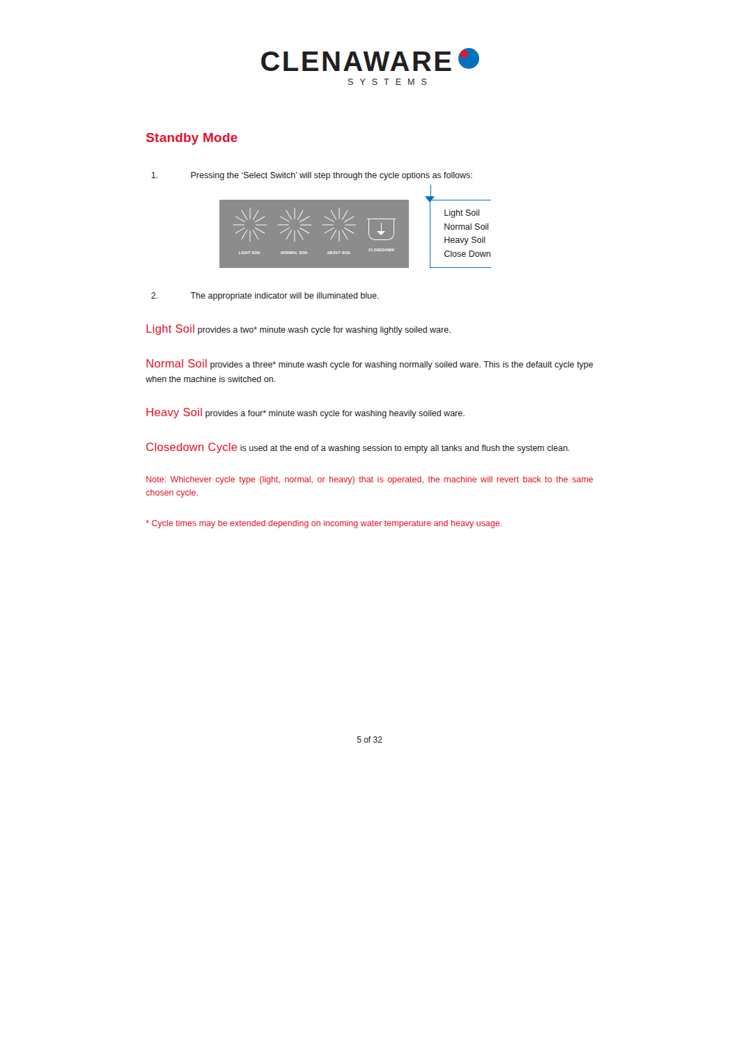CLENAWARE
SYSTEMS
Standby Mode
1.
Pressing the ‘Select Switch’ will step through the cycle options as follows:
LIGHT SOIL
NORMAL SOIL
HEAVY SOIL
CLOSEDOWN
Light Soil
Normal Soil
Heavy Soil
Close Down
2.
The appropriate indicator will be illuminated blue.
Light Soil provides a two* minute wash cycle for washing lightly soiled ware.
Normal Soil provides a three* minute wash cycle for washing normally soiled ware. This is the default cycle type when the machine is switched on.
Heavy Soil provides a four* minute wash cycle for washing heavily soiled ware.
Closedown Cycle is used at the end of a washing session to empty all tanks and flush the system clean.
Note: Whichever cycle type (light, normal, or heavy) that is operated, the machine will revert back to the same chosen cycle.
* Cycle times may be extended depending on incoming water temperature and heavy usage.
5 of 32